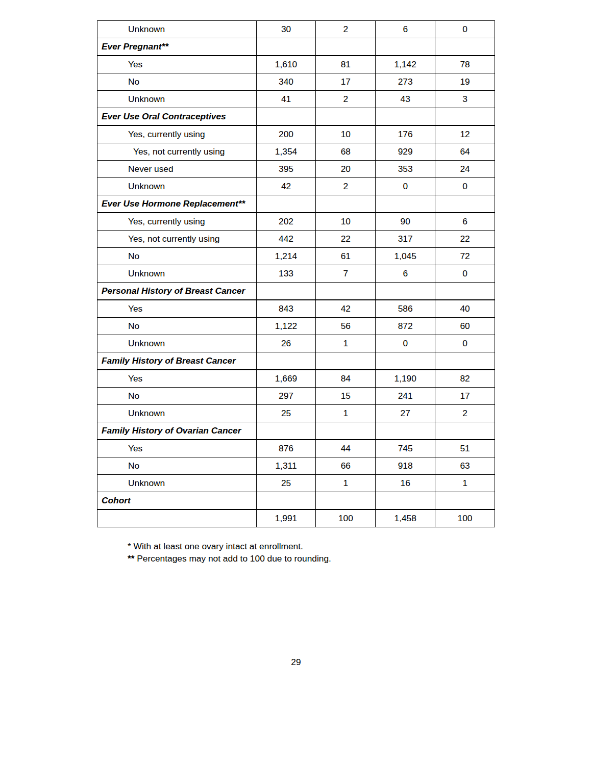| Unknown | 30 | 2 | 6 | 0 |
| Ever Pregnant** | | | | |
| Yes | 1,610 | 81 | 1,142 | 78 |
| No | 340 | 17 | 273 | 19 |
| Unknown | 41 | 2 | 43 | 3 |
| Ever Use Oral Contraceptives | | | | |
| Yes, currently using | 200 | 10 | 176 | 12 |
| Yes, not currently using | 1,354 | 68 | 929 | 64 |
| Never used | 395 | 20 | 353 | 24 |
| Unknown | 42 | 2 | 0 | 0 |
| Ever Use Hormone Replacement** | | | | |
| Yes, currently using | 202 | 10 | 90 | 6 |
| Yes, not currently using | 442 | 22 | 317 | 22 |
| No | 1,214 | 61 | 1,045 | 72 |
| Unknown | 133 | 7 | 6 | 0 |
| Personal History of Breast Cancer | | | | |
| Yes | 843 | 42 | 586 | 40 |
| No | 1,122 | 56 | 872 | 60 |
| Unknown | 26 | 1 | 0 | 0 |
| Family History of Breast Cancer | | | | |
| Yes | 1,669 | 84 | 1,190 | 82 |
| No | 297 | 15 | 241 | 17 |
| Unknown | 25 | 1 | 27 | 2 |
| Family History of Ovarian Cancer | | | | |
| Yes | 876 | 44 | 745 | 51 |
| No | 1,311 | 66 | 918 | 63 |
| Unknown | 25 | 1 | 16 | 1 |
| Cohort | | | | |
| | 1,991 | 100 | 1,458 | 100 |
* With at least one ovary intact at enrollment.
** Percentages may not add to 100 due to rounding.
29